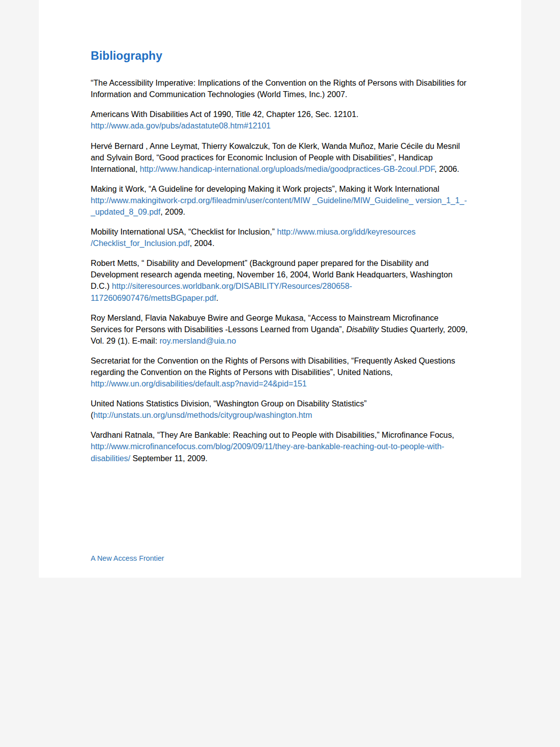Bibliography
“The Accessibility Imperative: Implications of the Convention on the Rights of Persons with Disabilities for Information and Communication Technologies (World Times, Inc.) 2007.
Americans With Disabilities Act of 1990, Title 42, Chapter 126, Sec. 12101.
http://www.ada.gov/pubs/adastatute08.htm#12101
Hervé Bernard , Anne Leymat, Thierry Kowalczuk, Ton de Klerk, Wanda Muñoz, Marie Cécile du Mesnil and Sylvain Bord, “Good practices for Economic Inclusion of People with Disabilities”, Handicap International, http://www.handicap-international.org/uploads/media/goodpractices-GB-2coul.PDF, 2006.
Making it Work, “A Guideline for developing Making it Work projects”, Making it Work International http://www.makingitwork-crpd.org/fileadmin/user/content/MIW _Guideline/MIW_Guideline_ version_1_1_-_updated_8_09.pdf, 2009.
Mobility International USA, “Checklist for Inclusion,” http://www.miusa.org/idd/keyresources /Checklist_for_Inclusion.pdf, 2004.
Robert Metts, “ Disability and Development” (Background paper prepared for the Disability and Development research agenda meeting, November 16, 2004, World Bank Headquarters, Washington D.C.) http://siteresources.worldbank.org/DISABILITY/Resources/280658-1172606907476/mettsBGpaper.pdf.
Roy Mersland, Flavia Nakabuye Bwire and George Mukasa, “Access to Mainstream Microfinance Services for Persons with Disabilities -Lessons Learned from Uganda”, Disability Studies Quarterly, 2009, Vol. 29 (1). E-mail: roy.mersland@uia.no
Secretariat for the Convention on the Rights of Persons with Disabilities, “Frequently Asked Questions regarding the Convention on the Rights of Persons with Disabilities”, United Nations, http://www.un.org/disabilities/default.asp?navid=24&pid=151
United Nations Statistics Division, “Washington Group on Disability Statistics” (http://unstats.un.org/unsd/methods/citygroup/washington.htm
Vardhani Ratnala, “They Are Bankable: Reaching out to People with Disabilities,” Microfinance Focus, http://www.microfinancefocus.com/blog/2009/09/11/they-are-bankable-reaching-out-to-people-with-disabilities/ September 11, 2009.
A New Access Frontier